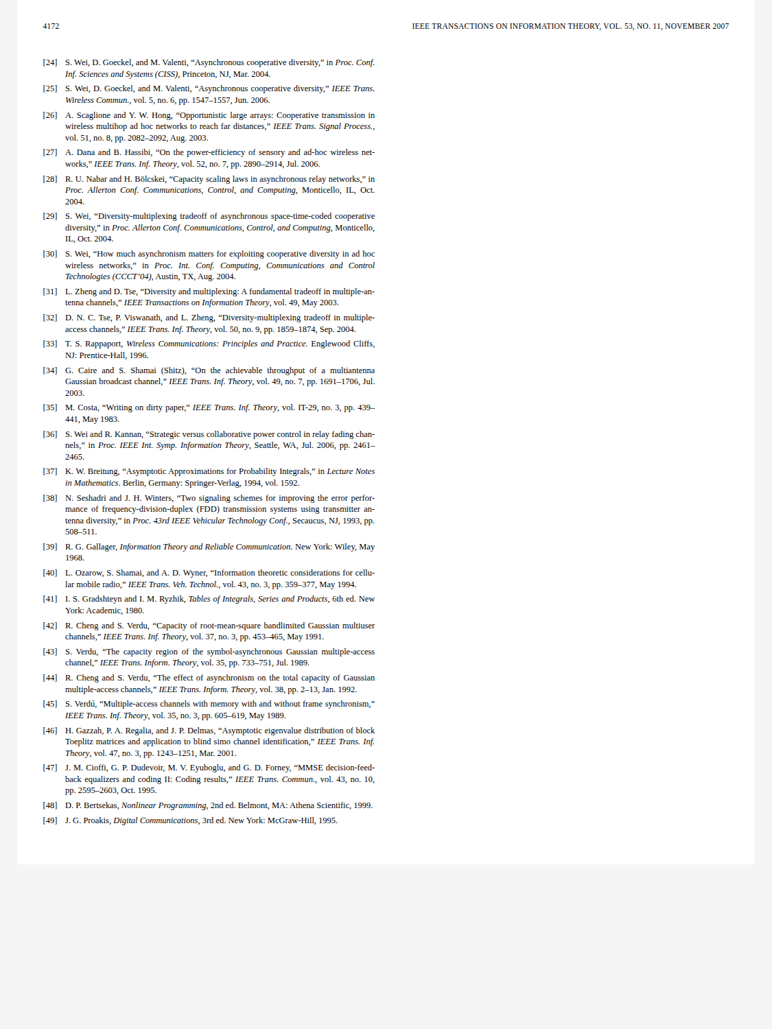4172 IEEE Transactions on Information Theory, Vol. 53, No. 11, November 2007
[24] S. Wei, D. Goeckel, and M. Valenti, “Asynchronous cooperative diversity,” in Proc. Conf. Inf. Sciences and Systems (CISS), Princeton, NJ, Mar. 2004.
[25] S. Wei, D. Goeckel, and M. Valenti, “Asynchronous cooperative diversity,” IEEE Trans. Wireless Commun., vol. 5, no. 6, pp. 1547–1557, Jun. 2006.
[26] A. Scaglione and Y. W. Hong, “Opportunistic large arrays: Cooperative transmission in wireless multihop ad hoc networks to reach far distances,” IEEE Trans. Signal Process., vol. 51, no. 8, pp. 2082–2092, Aug. 2003.
[27] A. Dana and B. Hassibi, “On the power-efficiency of sensory and ad-hoc wireless networks,” IEEE Trans. Inf. Theory, vol. 52, no. 7, pp. 2890–2914, Jul. 2006.
[28] R. U. Nabar and H. Bölcskei, “Capacity scaling laws in asynchronous relay networks,” in Proc. Allerton Conf. Communications, Control, and Computing, Monticello, IL, Oct. 2004.
[29] S. Wei, “Diversity-multiplexing tradeoff of asynchronous space-time-coded cooperative diversity,” in Proc. Allerton Conf. Communications, Control, and Computing, Monticello, IL, Oct. 2004.
[30] S. Wei, “How much asynchronism matters for exploiting cooperative diversity in ad hoc wireless networks,” in Proc. Int. Conf. Computing, Communications and Control Technologies (CCCT’04), Austin, TX, Aug. 2004.
[31] L. Zheng and D. Tse, “Diversity and multiplexing: A fundamental tradeoff in multiple-antenna channels,” IEEE Transactions on Information Theory, vol. 49, May 2003.
[32] D. N. C. Tse, P. Viswanath, and L. Zheng, “Diversity-multiplexing tradeoff in multiple-access channels,” IEEE Trans. Inf. Theory, vol. 50, no. 9, pp. 1859–1874, Sep. 2004.
[33] T. S. Rappaport, Wireless Communications: Principles and Practice. Englewood Cliffs, NJ: Prentice-Hall, 1996.
[34] G. Caire and S. Shamai (Shitz), “On the achievable throughput of a multiantenna Gaussian broadcast channel,” IEEE Trans. Inf. Theory, vol. 49, no. 7, pp. 1691–1706, Jul. 2003.
[35] M. Costa, “Writing on dirty paper,” IEEE Trans. Inf. Theory, vol. IT-29, no. 3, pp. 439–441, May 1983.
[36] S. Wei and R. Kannan, “Strategic versus collaborative power control in relay fading channels,” in Proc. IEEE Int. Symp. Information Theory, Seattle, WA, Jul. 2006, pp. 2461–2465.
[37] K. W. Breitung, “Asymptotic Approximations for Probability Integrals,” in Lecture Notes in Mathematics. Berlin, Germany: Springer-Verlag, 1994, vol. 1592.
[38] N. Seshadri and J. H. Winters, “Two signaling schemes for improving the error performance of frequency-division-duplex (FDD) transmission systems using transmitter antenna diversity,” in Proc. 43rd IEEE Vehicular Technology Conf., Secaucus, NJ, 1993, pp. 508–511.
[39] R. G. Gallager, Information Theory and Reliable Communication. New York: Wiley, May 1968.
[40] L. Ozarow, S. Shamai, and A. D. Wyner, “Information theoretic considerations for cellular mobile radio,” IEEE Trans. Veh. Technol., vol. 43, no. 3, pp. 359–377, May 1994.
[41] I. S. Gradshteyn and I. M. Ryzhik, Tables of Integrals, Series and Products, 6th ed. New York: Academic, 1980.
[42] R. Cheng and S. Verdu, “Capacity of root-mean-square bandlimited Gaussian multiuser channels,” IEEE Trans. Inf. Theory, vol. 37, no. 3, pp. 453–465, May 1991.
[43] S. Verdu, “The capacity region of the symbol-asynchronous Gaussian multiple-access channel,” IEEE Trans. Inform. Theory, vol. 35, pp. 733–751, Jul. 1989.
[44] R. Cheng and S. Verdu, “The effect of asynchronism on the total capacity of Gaussian multiple-access channels,” IEEE Trans. Inform. Theory, vol. 38, pp. 2–13, Jan. 1992.
[45] S. Verdú, “Multiple-access channels with memory with and without frame synchronism,” IEEE Trans. Inf. Theory, vol. 35, no. 3, pp. 605–619, May 1989.
[46] H. Gazzah, P. A. Regalia, and J. P. Delmas, “Asymptotic eigenvalue distribution of block Toeplitz matrices and application to blind simo channel identification,” IEEE Trans. Inf. Theory, vol. 47, no. 3, pp. 1243–1251, Mar. 2001.
[47] J. M. Cioffi, G. P. Dudevoir, M. V. Eyuboglu, and G. D. Forney, “MMSE decision-feedback equalizers and coding II: Coding results,” IEEE Trans. Commun., vol. 43, no. 10, pp. 2595–2603, Oct. 1995.
[48] D. P. Bertsekas, Nonlinear Programming, 2nd ed. Belmont, MA: Athena Scientific, 1999.
[49] J. G. Proakis, Digital Communications, 3rd ed. New York: McGraw-Hill, 1995.